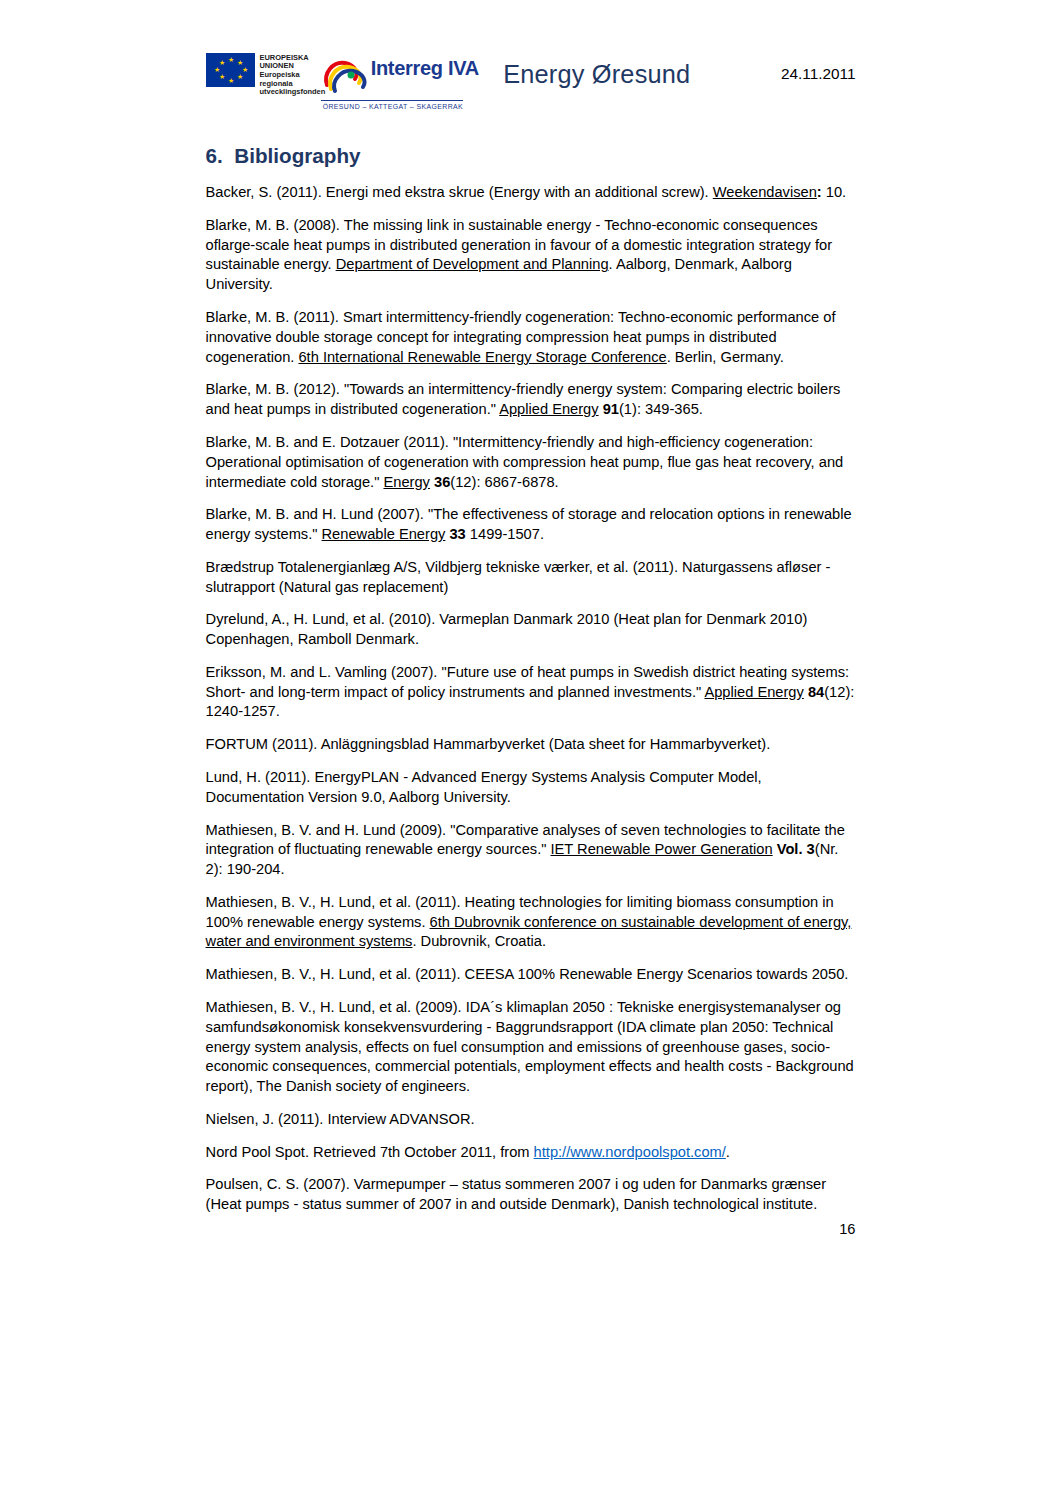★ ★ ★ ★ ★ ★ ★ ★
EUROPEISKA
UNIONEN
Europeiska
regionala
utvecklingsfonden
Interreg IVA
ÖRESUND – KATTEGAT – SKAGERRAK
Energy Øresund
24.11.2011
6. Bibliography
Backer, S. (2011). Energi med ekstra skrue (Energy with an additional screw). Weekendavisen: 10.
Blarke, M. B. (2008). The missing link in sustainable energy - Techno-economic consequences oflarge-scale heat pumps in distributed generation in favour of a domestic integration strategy for sustainable energy. Department of Development and Planning. Aalborg, Denmark, Aalborg University.
Blarke, M. B. (2011). Smart intermittency-friendly cogeneration: Techno-economic performance of innovative double storage concept for integrating compression heat pumps in distributed cogeneration. 6th International Renewable Energy Storage Conference. Berlin, Germany.
Blarke, M. B. (2012). "Towards an intermittency-friendly energy system: Comparing electric boilers and heat pumps in distributed cogeneration." Applied Energy 91(1): 349-365.
Blarke, M. B. and E. Dotzauer (2011). "Intermittency-friendly and high-efficiency cogeneration: Operational optimisation of cogeneration with compression heat pump, flue gas heat recovery, and intermediate cold storage." Energy 36(12): 6867-6878.
Blarke, M. B. and H. Lund (2007). "The effectiveness of storage and relocation options in renewable energy systems." Renewable Energy 33 1499-1507.
Brædstrup Totalenergianlæg A/S, Vildbjerg tekniske værker, et al. (2011). Naturgassens afløser - slutrapport (Natural gas replacement)
Dyrelund, A., H. Lund, et al. (2010). Varmeplan Danmark 2010 (Heat plan for Denmark 2010) Copenhagen, Ramboll Denmark.
Eriksson, M. and L. Vamling (2007). "Future use of heat pumps in Swedish district heating systems: Short- and long-term impact of policy instruments and planned investments." Applied Energy 84(12): 1240-1257.
FORTUM (2011). Anläggningsblad Hammarbyverket (Data sheet for Hammarbyverket).
Lund, H. (2011). EnergyPLAN - Advanced Energy Systems Analysis Computer Model, Documentation Version 9.0, Aalborg University.
Mathiesen, B. V. and H. Lund (2009). "Comparative analyses of seven technologies to facilitate the integration of fluctuating renewable energy sources." IET Renewable Power Generation Vol. 3(Nr. 2): 190-204.
Mathiesen, B. V., H. Lund, et al. (2011). Heating technologies for limiting biomass consumption in 100% renewable energy systems. 6th Dubrovnik conference on sustainable development of energy, water and environment systems. Dubrovnik, Croatia.
Mathiesen, B. V., H. Lund, et al. (2011). CEESA 100% Renewable Energy Scenarios towards 2050.
Mathiesen, B. V., H. Lund, et al. (2009). IDA´s klimaplan 2050 : Tekniske energisystemanalyser og samfundsøkonomisk konsekvensvurdering - Baggrundsrapport (IDA climate plan 2050: Technical energy system analysis, effects on fuel consumption and emissions of greenhouse gases, socio-economic consequences, commercial potentials, employment effects and health costs - Background report), The Danish society of engineers.
Nielsen, J. (2011). Interview ADVANSOR.
Nord Pool Spot. Retrieved 7th October 2011, from http://www.nordpoolspot.com/.
Poulsen, C. S. (2007). Varmepumper – status sommeren 2007 i og uden for Danmarks grænser (Heat pumps - status summer of 2007 in and outside Denmark), Danish technological institute.
16